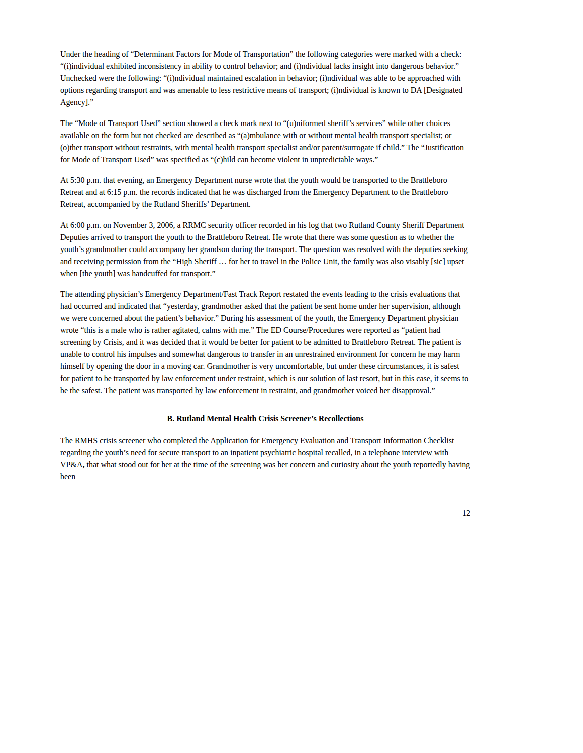Under the heading of “Determinant Factors for Mode of Transportation” the following categories were marked with a check: “(i)individual exhibited inconsistency in ability to control behavior; and (i)ndividual lacks insight into dangerous behavior.” Unchecked were the following: “(i)ndividual maintained escalation in behavior; (i)ndividual was able to be approached with options regarding transport and was amenable to less restrictive means of transport; (i)ndividual is known to DA [Designated Agency].”
The “Mode of Transport Used” section showed a check mark next to “(u)niformed sheriff’s services” while other choices available on the form but not checked are described as “(a)mbulance with or without mental health transport specialist; or (o)ther transport without restraints, with mental health transport specialist and/or parent/surrogate if child.” The “Justification for Mode of Transport Used” was specified as “(c)hild can become violent in unpredictable ways.”
At 5:30 p.m. that evening, an Emergency Department nurse wrote that the youth would be transported to the Brattleboro Retreat and at 6:15 p.m. the records indicated that he was discharged from the Emergency Department to the Brattleboro Retreat, accompanied by the Rutland Sheriffs’ Department.
At 6:00 p.m. on November 3, 2006, a RRMC security officer recorded in his log that two Rutland County Sheriff Department Deputies arrived to transport the youth to the Brattleboro Retreat. He wrote that there was some question as to whether the youth’s grandmother could accompany her grandson during the transport. The question was resolved with the deputies seeking and receiving permission from the “High Sheriff … for her to travel in the Police Unit, the family was also visably [sic] upset when [the youth] was handcuffed for transport.”
The attending physician’s Emergency Department/Fast Track Report restated the events leading to the crisis evaluations that had occurred and indicated that “yesterday, grandmother asked that the patient be sent home under her supervision, although we were concerned about the patient’s behavior.” During his assessment of the youth, the Emergency Department physician wrote “this is a male who is rather agitated, calms with me.” The ED Course/Procedures were reported as “patient had screening by Crisis, and it was decided that it would be better for patient to be admitted to Brattleboro Retreat. The patient is unable to control his impulses and somewhat dangerous to transfer in an unrestrained environment for concern he may harm himself by opening the door in a moving car. Grandmother is very uncomfortable, but under these circumstances, it is safest for patient to be transported by law enforcement under restraint, which is our solution of last resort, but in this case, it seems to be the safest. The patient was transported by law enforcement in restraint, and grandmother voiced her disapproval.”
B. Rutland Mental Health Crisis Screener’s Recollections
The RMHS crisis screener who completed the Application for Emergency Evaluation and Transport Information Checklist regarding the youth’s need for secure transport to an inpatient psychiatric hospital recalled, in a telephone interview with VP&A, that what stood out for her at the time of the screening was her concern and curiosity about the youth reportedly having been
12